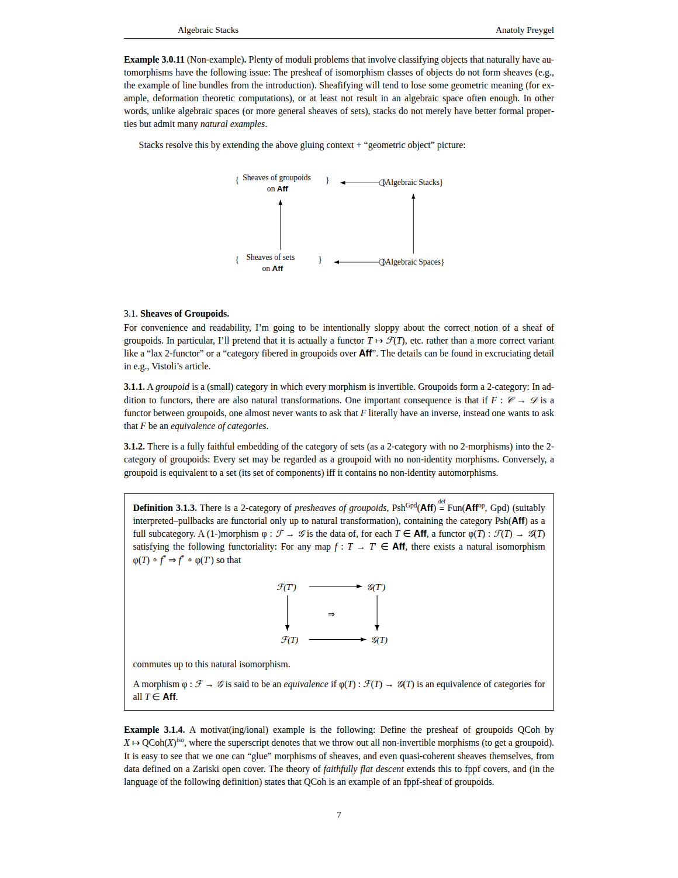Algebraic Stacks Anatoly Preygel
Example 3.0.11 (Non-example). Plenty of moduli problems that involve classifying objects that naturally have automorphisms have the following issue: The presheaf of isomorphism classes of objects do not form sheaves (e.g., the example of line bundles from the introduction). Sheafifying will tend to lose some geometric meaning (for example, deformation theoretic computations), or at least not result in an algebraic space often enough. In other words, unlike algebraic spaces (or more general sheaves of sets), stacks do not merely have better formal properties but admit many natural examples.
Stacks resolve this by extending the above gluing context + “geometric object” picture:
{ Sheaves of groupoids on Aff } {Algebraic Stacks} { Sheaves of sets on Aff } {Algebraic Spaces}
3.1. Sheaves of Groupoids.
For convenience and readability, I’m going to be intentionally sloppy about the correct notion of a sheaf of groupoids. In particular, I’ll pretend that it is actually a functor T ↦ ℱ(T), etc. rather than a more correct variant like a “lax 2-functor” or a “category fibered in groupoids over Aff”. The details can be found in excruciating detail in e.g., Vistoli’s article.
3.1.1. A groupoid is a (small) category in which every morphism is invertible. Groupoids form a 2-category: In addition to functors, there are also natural transformations. One important consequence is that if F : 𝒞 → 𝒟 is a functor between groupoids, one almost never wants to ask that F literally have an inverse, instead one wants to ask that F be an equivalence of categories.
3.1.2. There is a fully faithful embedding of the category of sets (as a 2-category with no 2-morphisms) into the 2-category of groupoids: Every set may be regarded as a groupoid with no non-identity morphisms. Conversely, a groupoid is equivalent to a set (its set of components) iff it contains no non-identity automorphisms.
Definition 3.1.3. There is a 2-category of presheaves of groupoids, PshGpd(Aff) def= Fun(Affop, Gpd) (suitably interpreted–pullbacks are functorial only up to natural transformation), containing the category Psh(Aff) as a full subcategory. A (1-)morphism φ : ℱ → 𝒢 is the data of, for each T ∈ Aff, a functor φ(T) : ℱ(T) → 𝒢(T) satisfying the following functoriality: For any map f : T → T′ ∈ Aff, there exists a natural isomorphism φ(T) ∘ f* ⇒ f* ∘ φ(T′) so that
ℱ(T′) 𝒢(T′) ℱ(T) 𝒢(T) ⇒
commutes up to this natural isomorphism.
A morphism φ : ℱ → 𝒢 is said to be an equivalence if φ(T) : ℱ(T) → 𝒢(T) is an equivalence of categories for all T ∈ Aff.
Example 3.1.4. A motivat(ing/ional) example is the following: Define the presheaf of groupoids QCoh by X ↦ QCoh(X)iso, where the superscript denotes that we throw out all non-invertible morphisms (to get a groupoid). It is easy to see that we one can “glue” morphisms of sheaves, and even quasi-coherent sheaves themselves, from data defined on a Zariski open cover. The theory of faithfully flat descent extends this to fppf covers, and (in the language of the following definition) states that QCoh is an example of an fppf-sheaf of groupoids.
7